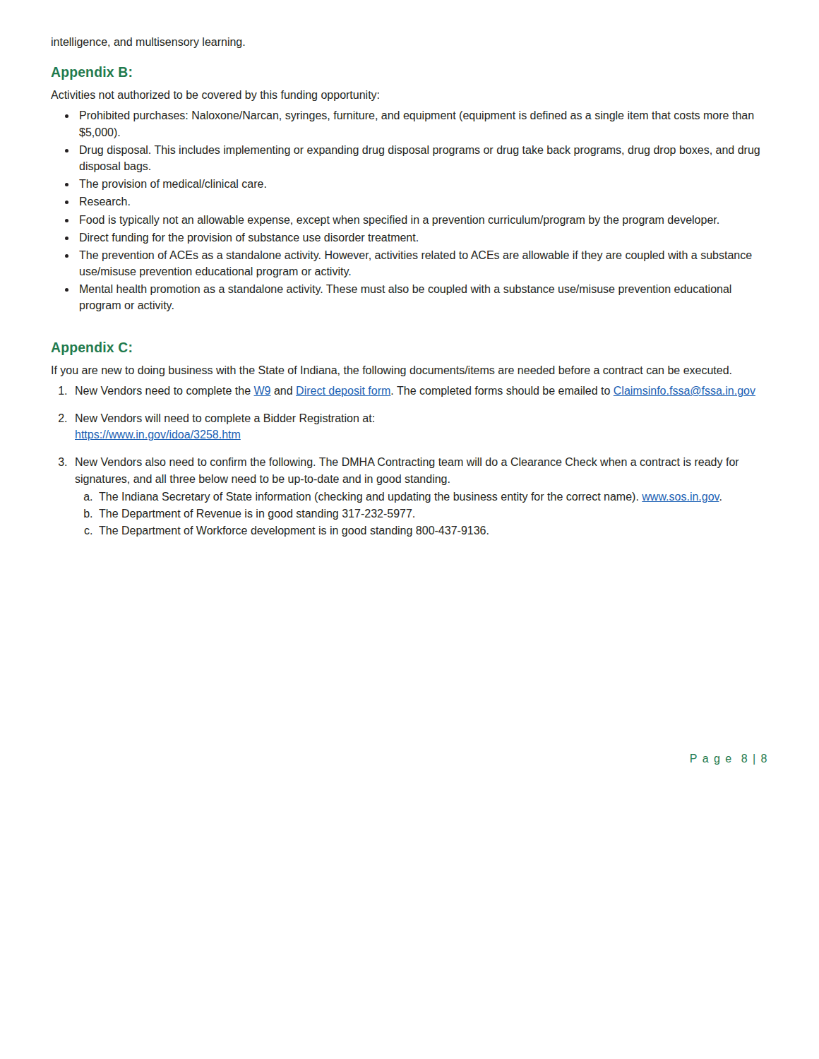intelligence, and multisensory learning.
Appendix B:
Activities not authorized to be covered by this funding opportunity:
Prohibited purchases: Naloxone/Narcan, syringes, furniture, and equipment (equipment is defined as a single item that costs more than $5,000).
Drug disposal. This includes implementing or expanding drug disposal programs or drug take back programs, drug drop boxes, and drug disposal bags.
The provision of medical/clinical care.
Research.
Food is typically not an allowable expense, except when specified in a prevention curriculum/program by the program developer.
Direct funding for the provision of substance use disorder treatment.
The prevention of ACEs as a standalone activity. However, activities related to ACEs are allowable if they are coupled with a substance use/misuse prevention educational program or activity.
Mental health promotion as a standalone activity. These must also be coupled with a substance use/misuse prevention educational program or activity.
Appendix C:
If you are new to doing business with the State of Indiana, the following documents/items are needed before a contract can be executed.
New Vendors need to complete the W9 and Direct deposit form. The completed forms should be emailed to Claimsinfo.fssa@fssa.in.gov
New Vendors will need to complete a Bidder Registration at:
https://www.in.gov/idoa/3258.htm
New Vendors also need to confirm the following. The DMHA Contracting team will do a Clearance Check when a contract is ready for signatures, and all three below need to be up-to-date and in good standing.
The Indiana Secretary of State information (checking and updating the business entity for the correct name). www.sos.in.gov.
The Department of Revenue is in good standing 317-232-5977.
The Department of Workforce development is in good standing 800-437-9136.
P a g e 8 | 8